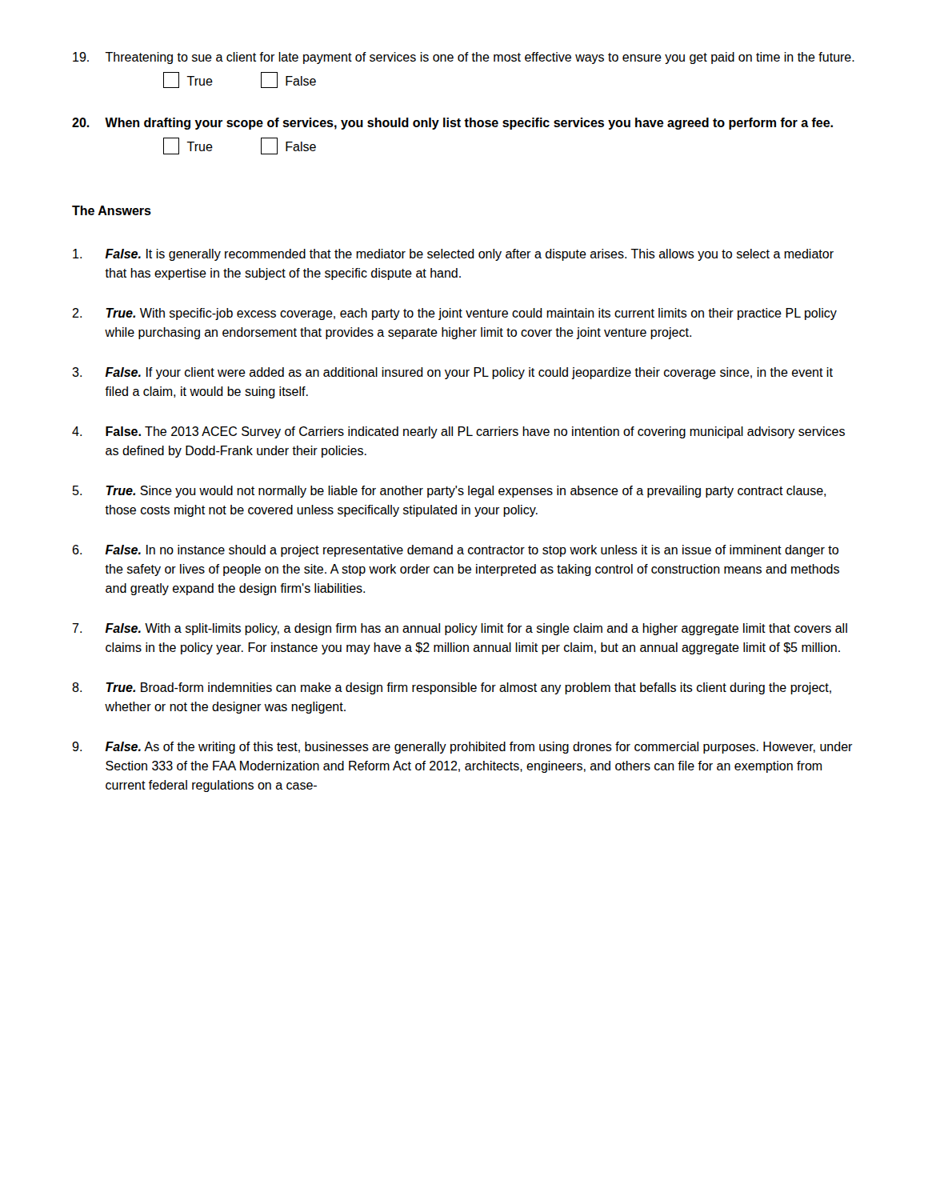19. Threatening to sue a client for late payment of services is one of the most effective ways to ensure you get paid on time in the future.
True False
20. When drafting your scope of services, you should only list those specific services you have agreed to perform for a fee.
True False
The Answers
False. It is generally recommended that the mediator be selected only after a dispute arises. This allows you to select a mediator that has expertise in the subject of the specific dispute at hand.
True. With specific-job excess coverage, each party to the joint venture could maintain its current limits on their practice PL policy while purchasing an endorsement that provides a separate higher limit to cover the joint venture project.
False. If your client were added as an additional insured on your PL policy it could jeopardize their coverage since, in the event it filed a claim, it would be suing itself.
False. The 2013 ACEC Survey of Carriers indicated nearly all PL carriers have no intention of covering municipal advisory services as defined by Dodd-Frank under their policies.
True. Since you would not normally be liable for another party's legal expenses in absence of a prevailing party contract clause, those costs might not be covered unless specifically stipulated in your policy.
False. In no instance should a project representative demand a contractor to stop work unless it is an issue of imminent danger to the safety or lives of people on the site. A stop work order can be interpreted as taking control of construction means and methods and greatly expand the design firm's liabilities.
False. With a split-limits policy, a design firm has an annual policy limit for a single claim and a higher aggregate limit that covers all claims in the policy year. For instance you may have a $2 million annual limit per claim, but an annual aggregate limit of $5 million.
True. Broad-form indemnities can make a design firm responsible for almost any problem that befalls its client during the project, whether or not the designer was negligent.
False. As of the writing of this test, businesses are generally prohibited from using drones for commercial purposes. However, under Section 333 of the FAA Modernization and Reform Act of 2012, architects, engineers, and others can file for an exemption from current federal regulations on a case-